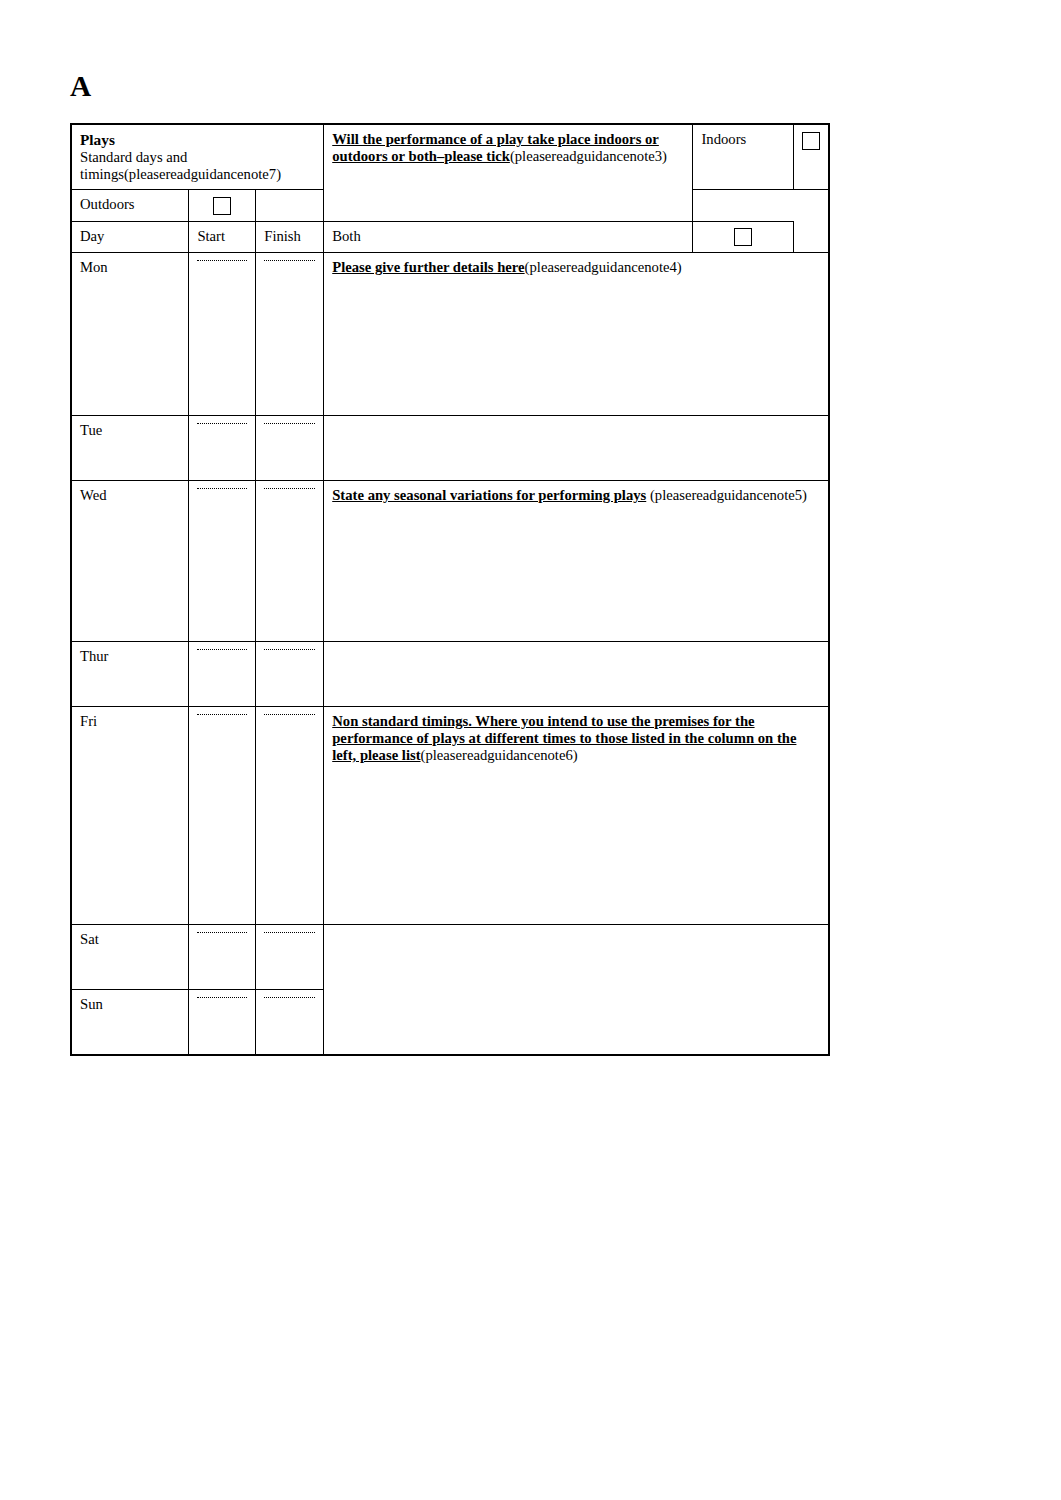A
| Plays Standard days and timings(pleasereadguidancenote7) | Will the performance of a play take place indoors or outdoors or both–please tick (pleasereadguidancenote3) | Indoors | |
| Outdoors | |
| Day | Start | Finish | Both | |
| Mon | | | Please give further details here (pleasereadguidancenote4) |
| Tue | | |
| Wed | | | State any seasonal variations for performing plays (pleasereadguidancenote5) |
| Thur | | |
| Fri | | | Non standard timings. Where you intend to use the premises for the performance of plays at different times to those listed in the column on the left, please list (pleasereadguidancenote6) |
| Sat | | |
| Sun | | |